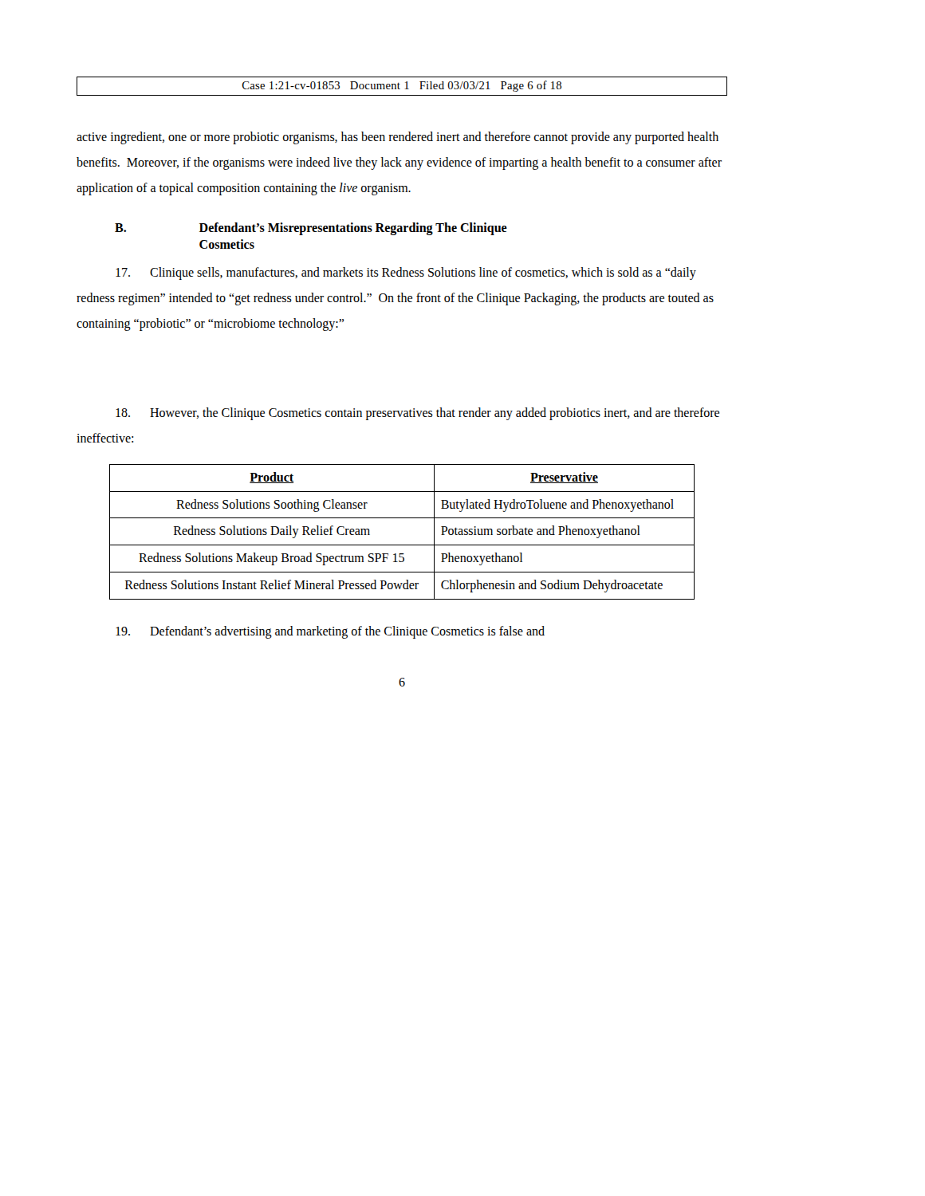Case 1:21-cv-01853 Document 1 Filed 03/03/21 Page 6 of 18
active ingredient, one or more probiotic organisms, has been rendered inert and therefore cannot provide any purported health benefits. Moreover, if the organisms were indeed live they lack any evidence of imparting a health benefit to a consumer after application of a topical composition containing the live organism.
B. Defendant’s Misrepresentations Regarding The Clinique
Cosmetics
17. Clinique sells, manufactures, and markets its Redness Solutions line of cosmetics, which is sold as a “daily redness regimen” intended to “get redness under control.” On the front of the Clinique Packaging, the products are touted as containing “probiotic” or “microbiome technology:”
18. However, the Clinique Cosmetics contain preservatives that render any added probiotics inert, and are therefore ineffective:
| Product | Preservative |
| --- | --- |
| Redness Solutions Soothing Cleanser | Butylated HydroToluene and Phenoxyethanol |
| Redness Solutions Daily Relief Cream | Potassium sorbate and Phenoxyethanol |
| Redness Solutions Makeup Broad Spectrum SPF 15 | Phenoxyethanol |
| Redness Solutions Instant Relief Mineral Pressed Powder | Chlorphenesin and Sodium Dehydroacetate |
19. Defendant’s advertising and marketing of the Clinique Cosmetics is false and
6